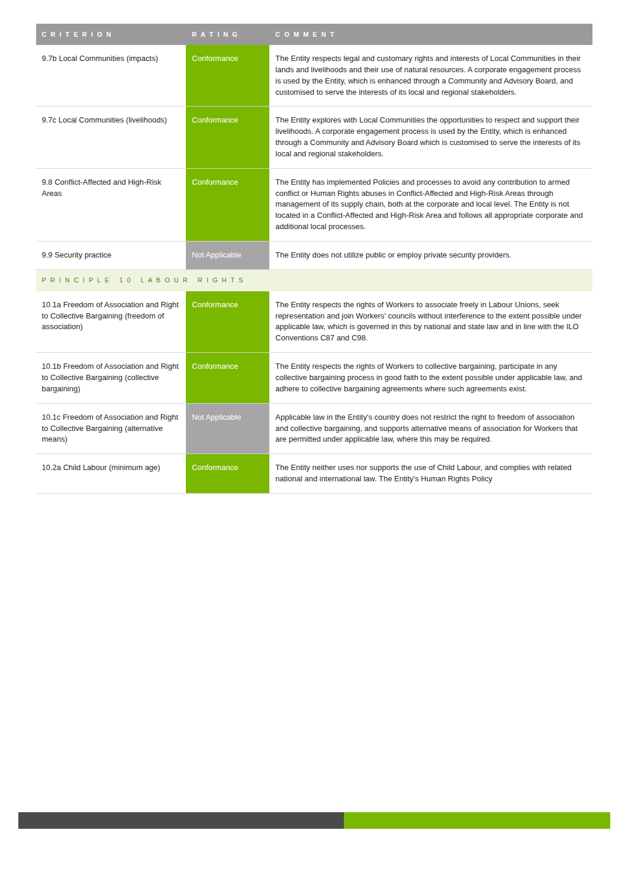| C R I T E R I O N | R A T I N G | C O M M E N T |
| --- | --- | --- |
| 9.7b Local Communities (impacts) | Conformance | The Entity respects legal and customary rights and interests of Local Communities in their lands and livelihoods and their use of natural resources. A corporate engagement process is used by the Entity, which is enhanced through a Community and Advisory Board, and customised to serve the interests of its local and regional stakeholders. |
| 9.7c Local Communities (livelihoods) | Conformance | The Entity explores with Local Communities the opportunities to respect and support their livelihoods. A corporate engagement process is used by the Entity, which is enhanced through a Community and Advisory Board which is customised to serve the interests of its local and regional stakeholders. |
| 9.8 Conflict-Affected and High-Risk Areas | Conformance | The Entity has implemented Policies and processes to avoid any contribution to armed conflict or Human Rights abuses in Conflict-Affected and High-Risk Areas through management of its supply chain, both at the corporate and local level. The Entity is not located in a Conflict-Affected and High-Risk Area and follows all appropriate corporate and additional local processes. |
| 9.9 Security practice | Not Applicable | The Entity does not utilize public or employ private security providers. |
| P R I N C I P L E 1 0 L A B O U R R I G H T S |
| 10.1a Freedom of Association and Right to Collective Bargaining (freedom of association) | Conformance | The Entity respects the rights of Workers to associate freely in Labour Unions, seek representation and join Workers' councils without interference to the extent possible under applicable law, which is governed in this by national and state law and in line with the ILO Conventions C87 and C98. |
| 10.1b Freedom of Association and Right to Collective Bargaining (collective bargaining) | Conformance | The Entity respects the rights of Workers to collective bargaining, participate in any collective bargaining process in good faith to the extent possible under applicable law, and adhere to collective bargaining agreements where such agreements exist. |
| 10.1c Freedom of Association and Right to Collective Bargaining (alternative means) | Not Applicable | Applicable law in the Entity's country does not restrict the right to freedom of association and collective bargaining, and supports alternative means of association for Workers that are permitted under applicable law, where this may be required. |
| 10.2a Child Labour (minimum age) | Conformance | The Entity neither uses nor supports the use of Child Labour, and complies with related national and international law. The Entity's Human Rights Policy |